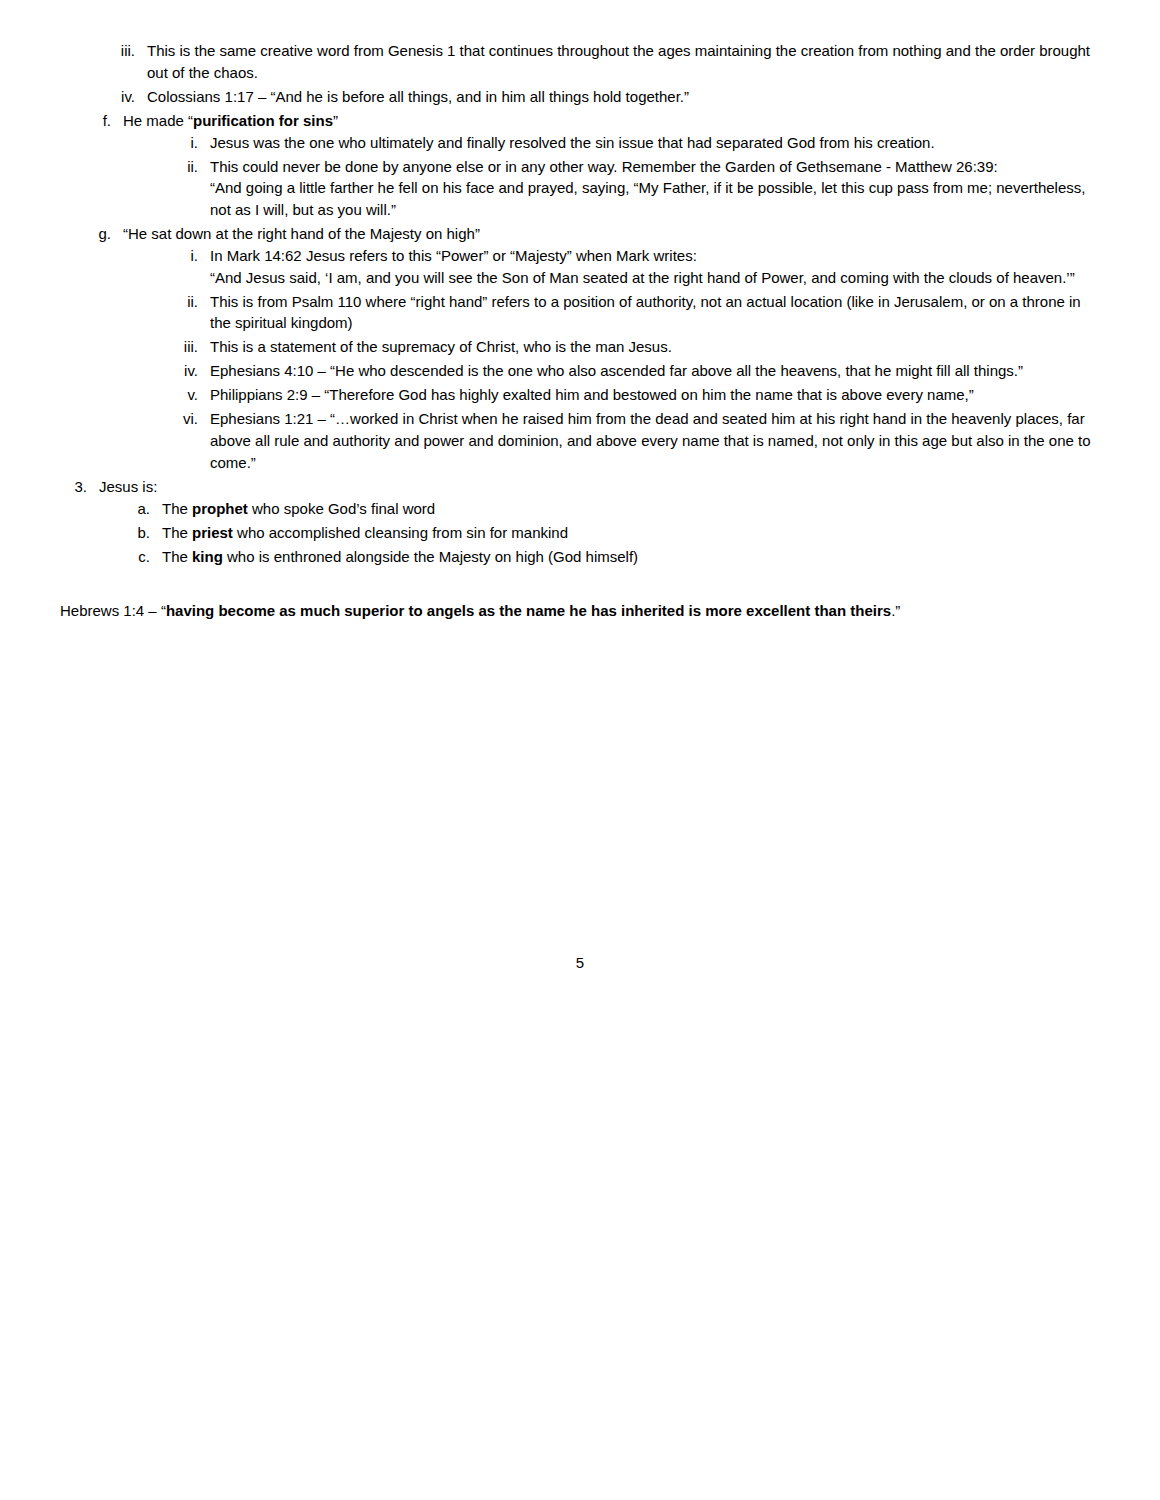iii. This is the same creative word from Genesis 1 that continues throughout the ages maintaining the creation from nothing and the order brought out of the chaos.
iv. Colossians 1:17 – “And he is before all things, and in him all things hold together.”
f. He made “purification for sins”
i. Jesus was the one who ultimately and finally resolved the sin issue that had separated God from his creation.
ii. This could never be done by anyone else or in any other way. Remember the Garden of Gethsemane - Matthew 26:39: “And going a little farther he fell on his face and prayed, saying, “My Father, if it be possible, let this cup pass from me; nevertheless, not as I will, but as you will.”
g.“He sat down at the right hand of the Majesty on high”
i. In Mark 14:62 Jesus refers to this “Power” or “Majesty” when Mark writes: “And Jesus said, ‘I am, and you will see the Son of Man seated at the right hand of Power, and coming with the clouds of heaven.’”
ii. This is from Psalm 110 where “right hand” refers to a position of authority, not an actual location (like in Jerusalem, or on a throne in the spiritual kingdom)
iii. This is a statement of the supremacy of Christ, who is the man Jesus.
iv. Ephesians 4:10 – “He who descended is the one who also ascended far above all the heavens, that he might fill all things.”
v. Philippians 2:9 – “Therefore God has highly exalted him and bestowed on him the name that is above every name,”
vi. Ephesians 1:21 – “…worked in Christ when he raised him from the dead and seated him at his right hand in the heavenly places, far above all rule and authority and power and dominion, and above every name that is named, not only in this age but also in the one to come.”
3. Jesus is:
a. The prophet who spoke God’s final word
b. The priest who accomplished cleansing from sin for mankind
c. The king who is enthroned alongside the Majesty on high (God himself)
Hebrews 1:4 – “having become as much superior to angels as the name he has inherited is more excellent than theirs.”
5